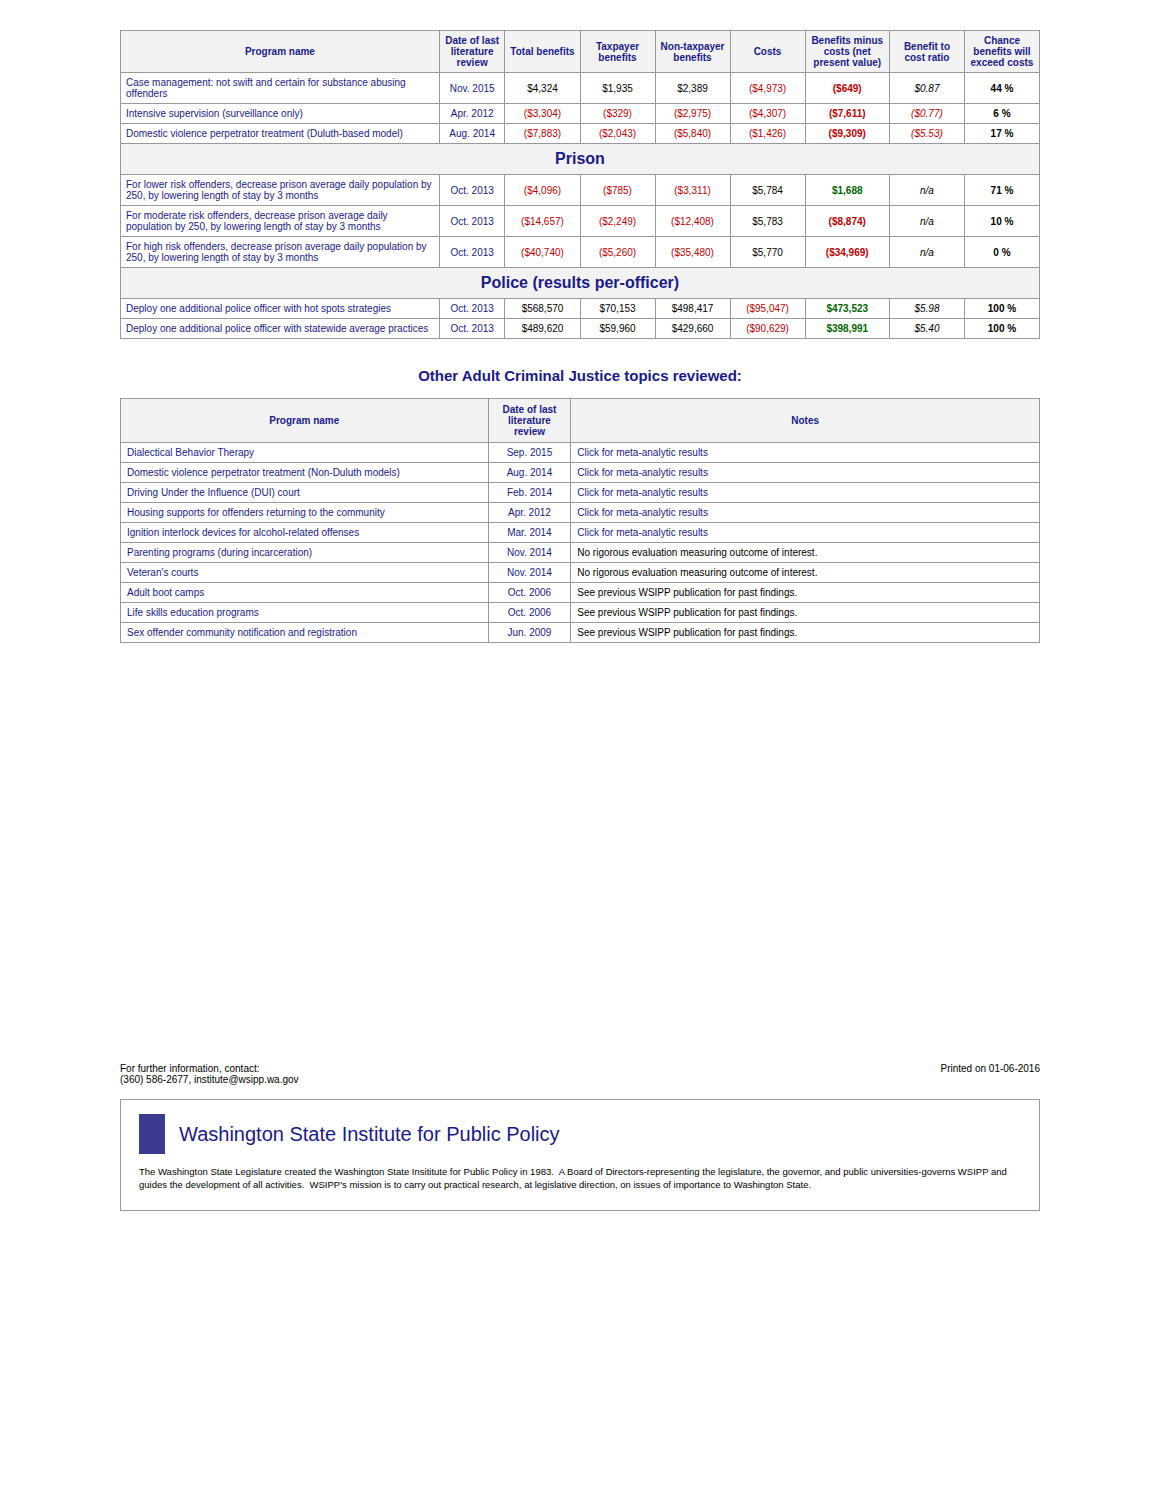| Program name | Date of last literature review | Total benefits | Taxpayer benefits | Non-taxpayer benefits | Costs | Benefits minus costs (net present value) | Benefit to cost ratio | Chance benefits will exceed costs |
| --- | --- | --- | --- | --- | --- | --- | --- | --- |
| Case management: not swift and certain for substance abusing offenders | Nov. 2015 | $4,324 | $1,935 | $2,389 | ($4,973) | ($649) | $0.87 | 44 % |
| Intensive supervision (surveillance only) | Apr. 2012 | ($3,304) | ($329) | ($2,975) | ($4,307) | ($7,611) | ($0.77) | 6 % |
| Domestic violence perpetrator treatment (Duluth-based model) | Aug. 2014 | ($7,883) | ($2,043) | ($5,840) | ($1,426) | ($9,309) | ($5.53) | 17 % |
| Prison |
| For lower risk offenders, decrease prison average daily population by 250, by lowering length of stay by 3 months | Oct. 2013 | ($4,096) | ($785) | ($3,311) | $5,784 | $1,688 | n/a | 71 % |
| For moderate risk offenders, decrease prison average daily population by 250, by lowering length of stay by 3 months | Oct. 2013 | ($14,657) | ($2,249) | ($12,408) | $5,783 | ($8,874) | n/a | 10 % |
| For high risk offenders, decrease prison average daily population by 250, by lowering length of stay by 3 months | Oct. 2013 | ($40,740) | ($5,260) | ($35,480) | $5,770 | ($34,969) | n/a | 0 % |
| Police (results per-officer) |
| Deploy one additional police officer with hot spots strategies | Oct. 2013 | $568,570 | $70,153 | $498,417 | ($95,047) | $473,523 | $5.98 | 100 % |
| Deploy one additional police officer with statewide average practices | Oct. 2013 | $489,620 | $59,960 | $429,660 | ($90,629) | $398,991 | $5.40 | 100 % |
Other Adult Criminal Justice topics reviewed:
| Program name | Date of last literature review | Notes |
| --- | --- | --- |
| Dialectical Behavior Therapy | Sep. 2015 | Click for meta-analytic results |
| Domestic violence perpetrator treatment (Non-Duluth models) | Aug. 2014 | Click for meta-analytic results |
| Driving Under the Influence (DUI) court | Feb. 2014 | Click for meta-analytic results |
| Housing supports for offenders returning to the community | Apr. 2012 | Click for meta-analytic results |
| Ignition interlock devices for alcohol-related offenses | Mar. 2014 | Click for meta-analytic results |
| Parenting programs (during incarceration) | Nov. 2014 | No rigorous evaluation measuring outcome of interest. |
| Veteran's courts | Nov. 2014 | No rigorous evaluation measuring outcome of interest. |
| Adult boot camps | Oct. 2006 | See previous WSIPP publication for past findings. |
| Life skills education programs | Oct. 2006 | See previous WSIPP publication for past findings. |
| Sex offender community notification and registration | Jun. 2009 | See previous WSIPP publication for past findings. |
For further information, contact:
(360) 586-2677, institute@wsipp.wa.gov
Printed on 01-06-2016
Washington State Institute for Public Policy
The Washington State Legislature created the Washington State Insititute for Public Policy in 1983. A Board of Directors-representing the legislature, the governor, and public universities-governs WSIPP and guides the development of all activities. WSIPP's mission is to carry out practical research, at legislative direction, on issues of importance to Washington State.